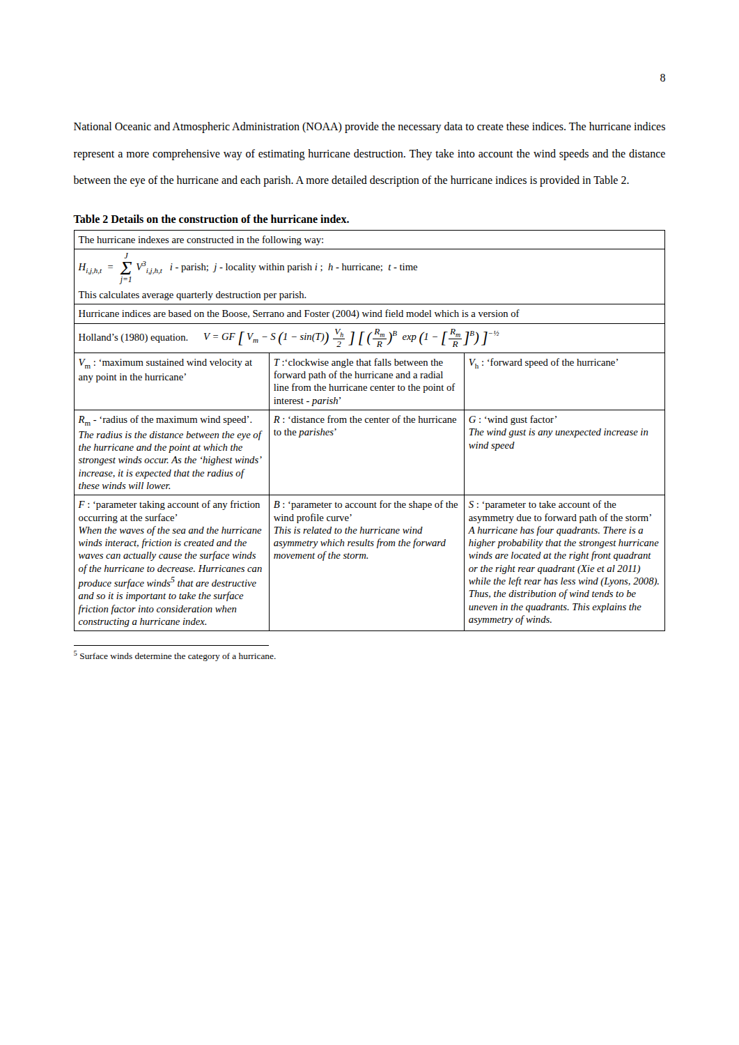8
National Oceanic and Atmospheric Administration (NOAA) provide the necessary data to create these indices. The hurricane indices represent a more comprehensive way of estimating hurricane destruction. They take into account the wind speeds and the distance between the eye of the hurricane and each parish. A more detailed description of the hurricane indices is provided in Table 2.
Table 2 Details on the construction of the hurricane index.
| The hurricane indexes are constructed in the following way: |
| H i,j,h,t = J Σ j=1 V 3 i,j,h,t i - parish; j - locality within parish i ; h - hurricane; t - time This calculates average quarterly destruction per parish. |
| Hurricane indices are based on the Boose, Serrano and Foster (2004) wind field model which is a version of |
| Holland’s (1980) equation. V = GF [ V m − S ( 1 − sin( T ) ) V h 2 ] [ ( R m R ) B exp ( 1 − [ R m R ] B ) ] −½ |
| V m : ‘maximum sustained wind velocity at any point in the hurricane’ | T :‘clockwise angle that falls between the forward path of the hurricane and a radial line from the hurricane center to the point of interest - parish ’ | V h : ‘forward speed of the hurricane’ |
| R m - ‘radius of the maximum wind speed’. The radius is the distance between the eye of the hurricane and the point at which the strongest winds occur. As the ‘highest winds’ increase, it is expected that the radius of these winds will lower. | R : ‘distance from the center of the hurricane to the parishes ’ | G : ‘wind gust factor’ The wind gust is any unexpected increase in wind speed |
| F : ‘parameter taking account of any friction occurring at the surface’ When the waves of the sea and the hurricane winds interact, friction is created and the waves can actually cause the surface winds of the hurricane to decrease. Hurricanes can produce surface winds 5 that are destructive and so it is important to take the surface friction factor into consideration when constructing a hurricane index. | B : ‘parameter to account for the shape of the wind profile curve’ This is related to the hurricane wind asymmetry which results from the forward movement of the storm. | S : ‘parameter to take account of the asymmetry due to forward path of the storm’ A hurricane has four quadrants. There is a higher probability that the strongest hurricane winds are located at the right front quadrant or the right rear quadrant (Xie et al 2011) while the left rear has less wind (Lyons, 2008). Thus, the distribution of wind tends to be uneven in the quadrants. This explains the asymmetry of winds. |
5 Surface winds determine the category of a hurricane.